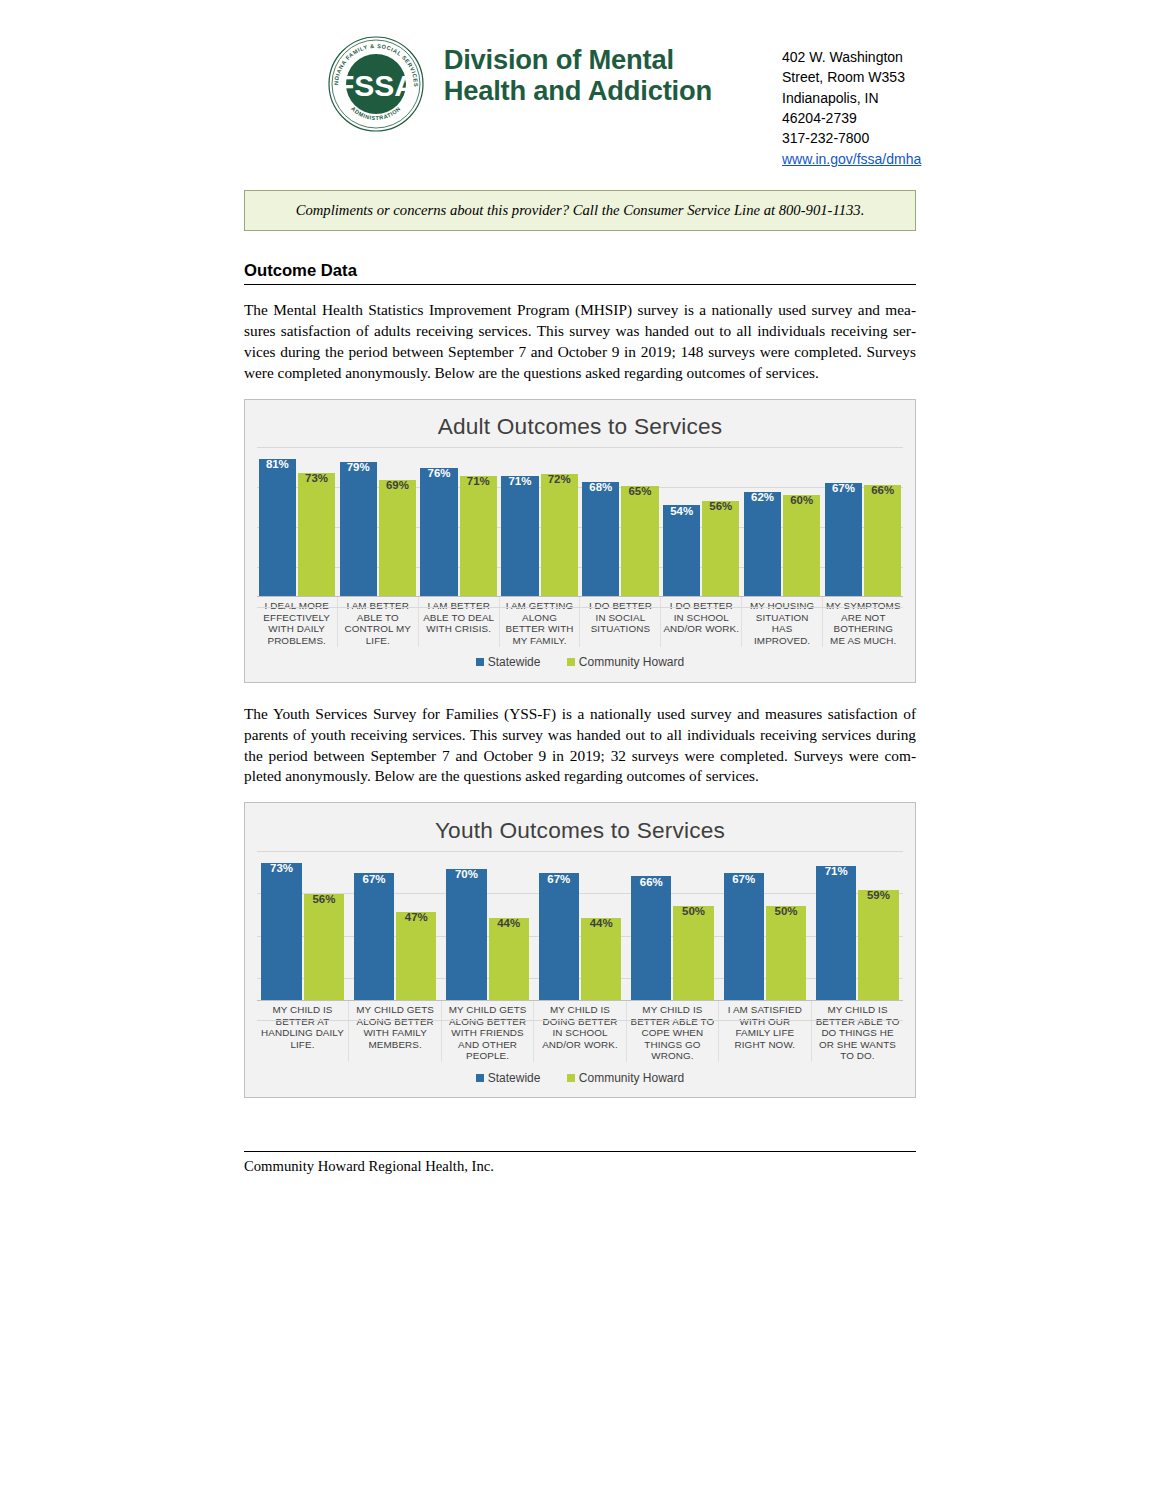FSSA INDIANA FAMILY & SOCIAL SERVICES ADMINISTRATION
Division of Mental
Health and Addiction
402 W. Washington Street, Room W353
Indianapolis, IN 46204-2739
317-232-7800
www.in.gov/fssa/dmha
Compliments or concerns about this provider? Call the Consumer Service Line at 800-901-1133.
Outcome Data
The Mental Health Statistics Improvement Program (MHSIP) survey is a nationally used survey and measures satisfaction of adults receiving services. This survey was handed out to all individuals receiving services during the period between September 7 and October 9 in 2019; 148 surveys were completed. Surveys were completed anonymously. Below are the questions asked regarding outcomes of services.
Adult Outcomes to Services
| 81% 73% | 79% 69% | 76% 71% | 71% 72% | 68% 65% | 54% 56% | 62% 60% | 67% 66% |
| I deal more effectively with daily problems. | I am better able to control my life. | I am better able to deal with crisis. | I am getting along better with my family. | I do better in social situations | I do better in school and/or work. | My housing situation has improved. | My symptoms are not bothering me as much. |
Statewide Community Howard
The Youth Services Survey for Families (YSS-F) is a nationally used survey and measures satisfaction of parents of youth receiving services. This survey was handed out to all individuals receiving services during the period between September 7 and October 9 in 2019; 32 surveys were completed. Surveys were completed anonymously. Below are the questions asked regarding outcomes of services.
Youth Outcomes to Services
| 73% 56% | 67% 47% | 70% 44% | 67% 44% | 66% 50% | 67% 50% | 71% 59% |
| My child is better at handling daily life. | My child gets along better with family members. | My child gets along better with friends and other people. | My child is doing better in school and/or work. | My child is better able to cope when things go wrong. | I am satisfied with our family life right now. | My child is better able to do things he or she wants to do. |
Statewide Community Howard
Community Howard Regional Health, Inc.